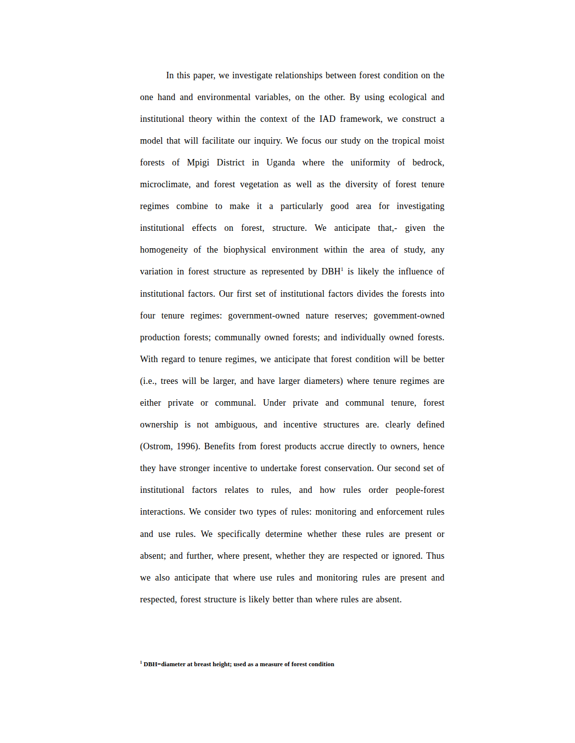In this paper, we investigate relationships between forest condition on the one hand and environmental variables, on the other. By using ecological and institutional theory within the context of the IAD framework, we construct a model that will facilitate our inquiry. We focus our study on the tropical moist forests of Mpigi District in Uganda where the uniformity of bedrock, microclimate, and forest vegetation as well as the diversity of forest tenure regimes combine to make it a particularly good area for investigating institutional effects on forest, structure. We anticipate that,- given the homogeneity of the biophysical environment within the area of study, any variation in forest structure as represented by DBH1 is likely the influence of institutional factors. Our first set of institutional factors divides the forests into four tenure regimes: government-owned nature reserves; govemment-owned production forests; communally owned forests; and individually owned forests. With regard to tenure regimes, we anticipate that forest condition will be better (i.e., trees will be larger, and have larger diameters) where tenure regimes are either private or communal. Under private and communal tenure, forest ownership is not ambiguous, and incentive structures are. clearly defined (Ostrom, 1996). Benefits from forest products accrue directly to owners, hence they have stronger incentive to undertake forest conservation. Our second set of institutional factors relates to rules, and how rules order people-forest interactions. We consider two types of rules: monitoring and enforcement rules and use rules. We specifically determine whether these rules are present or absent; and further, where present, whether they are respected or ignored. Thus we also anticipate that where use rules and monitoring rules are present and respected, forest structure is likely better than where rules are absent.
1 DBH=diameter at breast height; used as a measure of forest condition